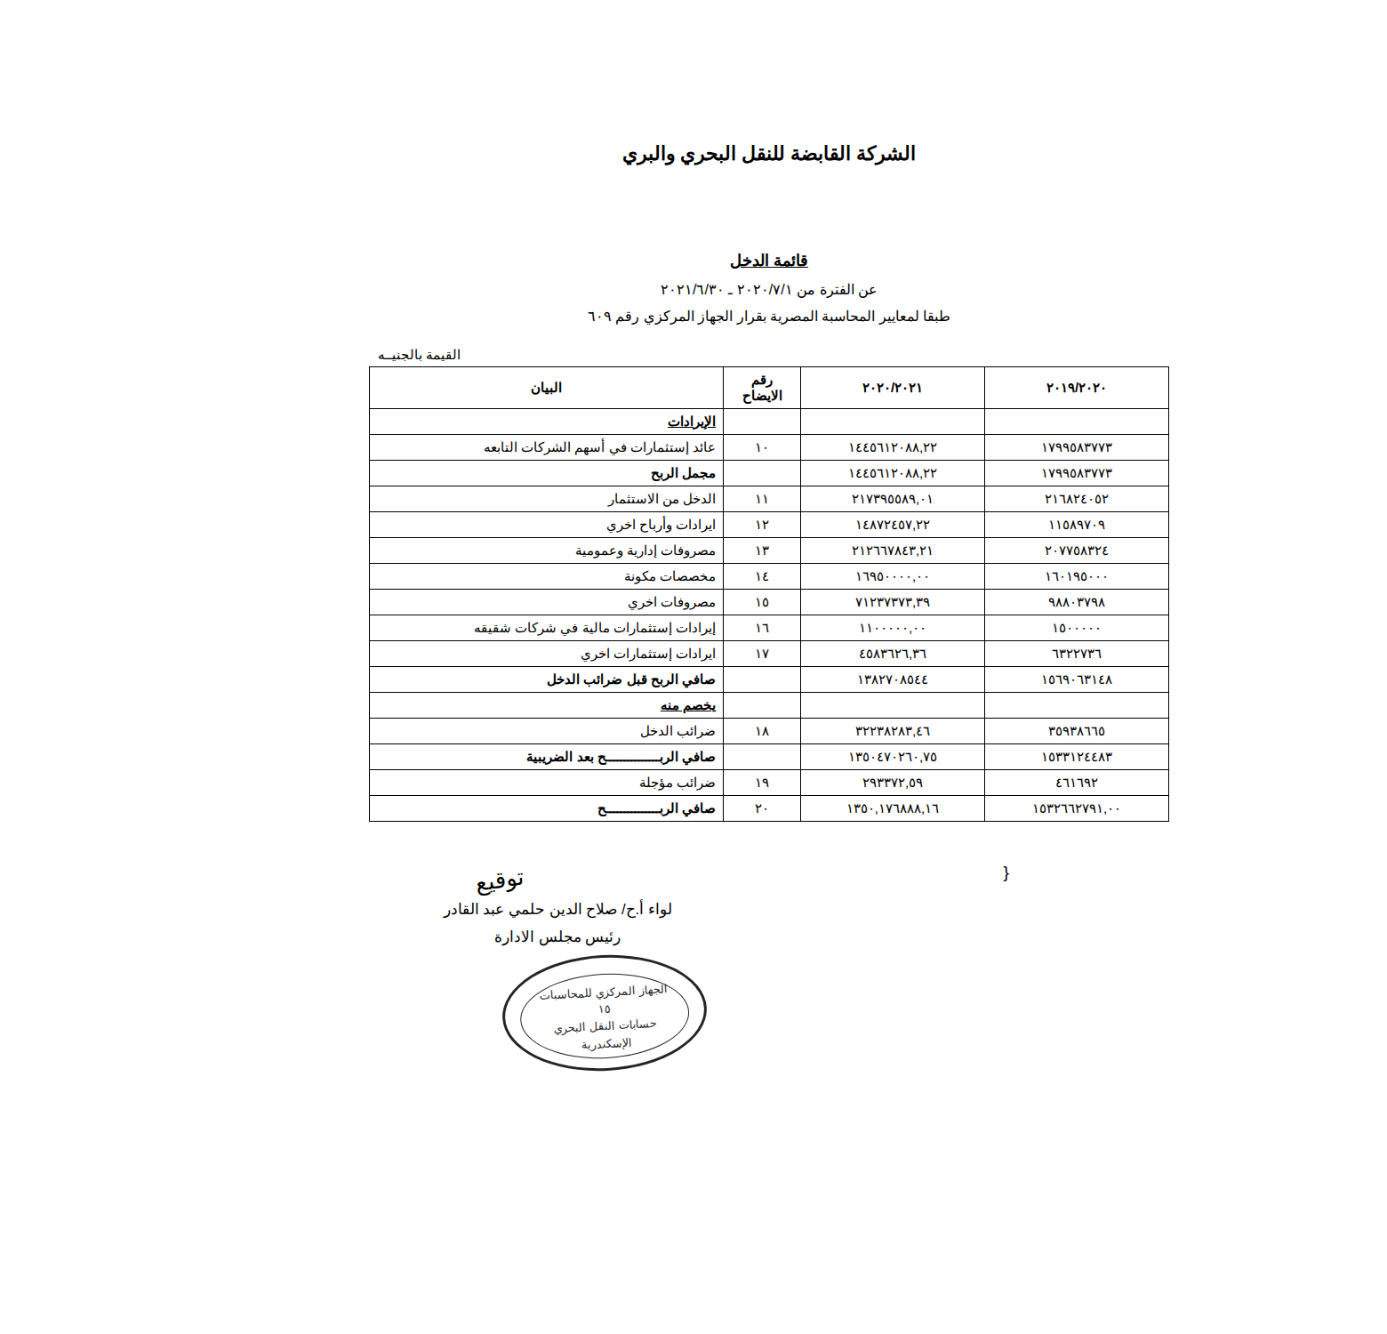الشركة القابضة للنقل البحري والبري
قائمة الدخل
عن الفترة من ٢٠٢٠/٧/١ ـ ٢٠٢١/٦/٣٠
طبقا لمعايير المحاسبة المصرية بقرار الجهاز المركزي رقم ٦٠٩
القيمة بالجنيــه
| ٢٠١٩/٢٠٢٠ | ٢٠٢٠/٢٠٢١ | رقم الايضاح | البيان |
| --- | --- | --- | --- |
| | | | الإيرادات |
| ١٧٩٩٥٨٣٧٧٣ | ١٤٤٥٦١٢٠٨٨,٢٢ | ١٠ | عائد إستثمارات في أسهم الشركات التابعه |
| ١٧٩٩٥٨٣٧٧٣ | ١٤٤٥٦١٢٠٨٨,٢٢ | | مجمل الربح |
| ٢١٦٨٢٤٠٥٢ | ٢١٧٣٩٥٥٨٩,٠١ | ١١ | الدخل من الاستثمار |
| ١١٥٨٩٧٠٩ | ١٤٨٧٢٤٥٧,٢٢ | ١٢ | ايرادات وأرباح اخري |
| ٢٠٧٧٥٨٣٢٤ | ٢١٢٦٦٧٨٤٣,٢١ | ١٣ | مصروفات إدارية وعمومية |
| ١٦٠١٩٥٠٠٠ | ١٦٩٥٠٠٠٠,٠٠ | ١٤ | مخصصات مكونة |
| ٩٨٨٠٣٧٩٨ | ٧١٢٣٧٣٧٣,٣٩ | ١٥ | مصروفات اخري |
| ١٥٠٠٠٠٠ | ١١٠٠٠٠٠,٠٠ | ١٦ | إيرادات إستثمارات مالية في شركات شقيقه |
| ٦٣٢٢٧٣٦ | ٤٥٨٣٦٢٦,٣٦ | ١٧ | ايرادات إستثمارات اخري |
| ١٥٦٩٠٦٣١٤٨ | ١٣٨٢٧٠٨٥٤٤ | | صافي الربح قبل ضرائب الدخل |
| | | | يخصم منه |
| ٣٥٩٣٨٦٦٥ | ٣٢٢٣٨٢٨٣,٤٦ | ١٨ | ضرائب الدخل |
| ١٥٣٣١٢٤٤٨٣ | ١٣٥٠٤٧٠٢٦٠,٧٥ | | صافي الربـــــــــــــــح بعد الضريبية |
| ٤٦١٦٩٢ | ٢٩٣٣٧٢,٥٩ | ١٩ | ضرائب مؤجلة |
| ١٥٣٢٦٦٢٧٩١,٠٠ | ١٣٥٠,١٧٦٨٨٨,١٦ | ٢٠ | صافي الربـــــــــــــــح |
{ }
لواء أ.ح/ صلاح الدين حلمي عبد القادر
رئيس مجلس الادارة
توقيع
الجهاز المركزي للمحاسبات ١٥ حسابات النقل البحري الإسكندرية